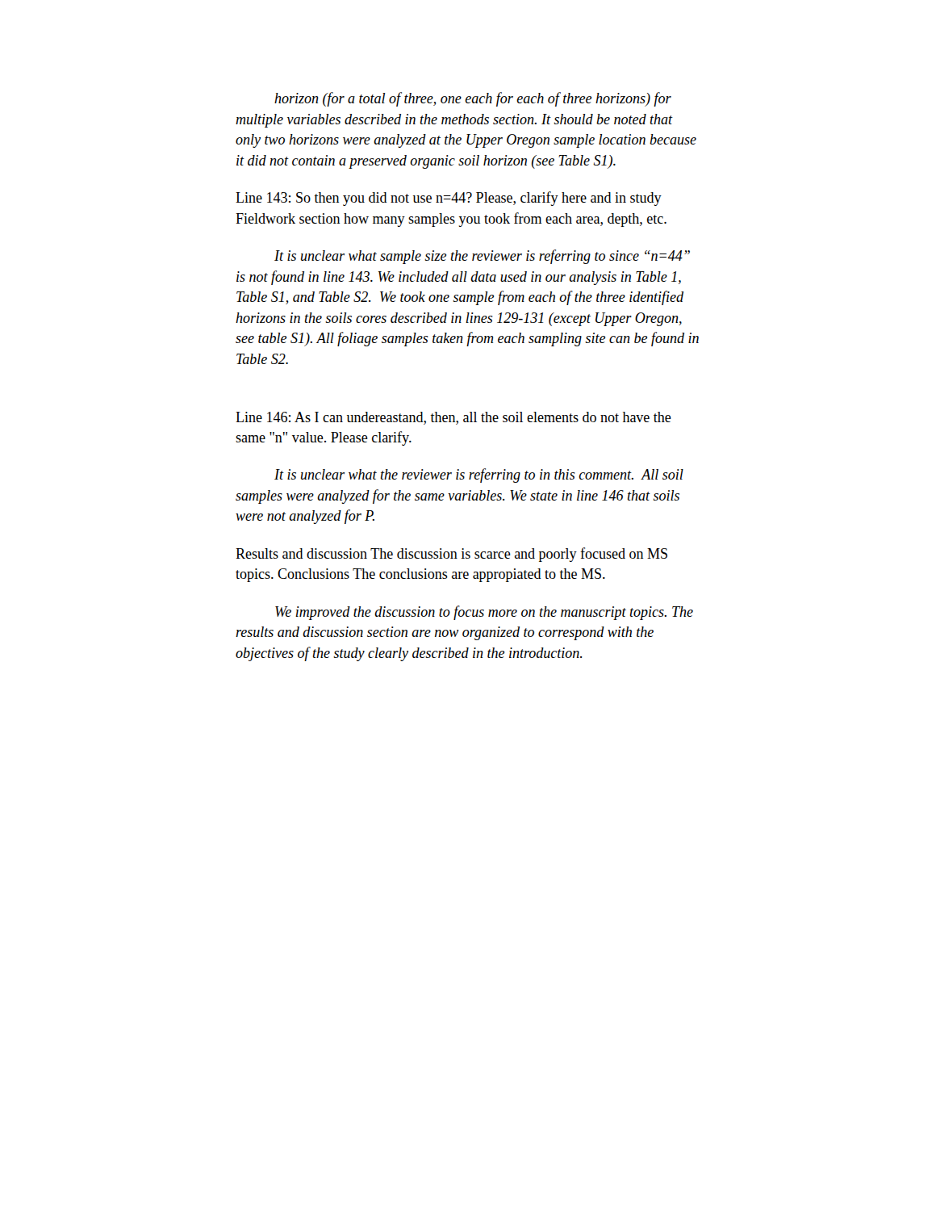horizon (for a total of three, one each for each of three horizons) for multiple variables described in the methods section. It should be noted that only two horizons were analyzed at the Upper Oregon sample location because it did not contain a preserved organic soil horizon (see Table S1).
Line 143: So then you did not use n=44? Please, clarify here and in study Fieldwork section how many samples you took from each area, depth, etc.
It is unclear what sample size the reviewer is referring to since “n=44” is not found in line 143. We included all data used in our analysis in Table 1, Table S1, and Table S2. We took one sample from each of the three identified horizons in the soils cores described in lines 129-131 (except Upper Oregon, see table S1). All foliage samples taken from each sampling site can be found in Table S2.
Line 146: As I can undereastand, then, all the soil elements do not have the same "n" value. Please clarify.
It is unclear what the reviewer is referring to in this comment. All soil samples were analyzed for the same variables. We state in line 146 that soils were not analyzed for P.
Results and discussion The discussion is scarce and poorly focused on MS topics. Conclusions The conclusions are appropiated to the MS.
We improved the discussion to focus more on the manuscript topics. The results and discussion section are now organized to correspond with the objectives of the study clearly described in the introduction.